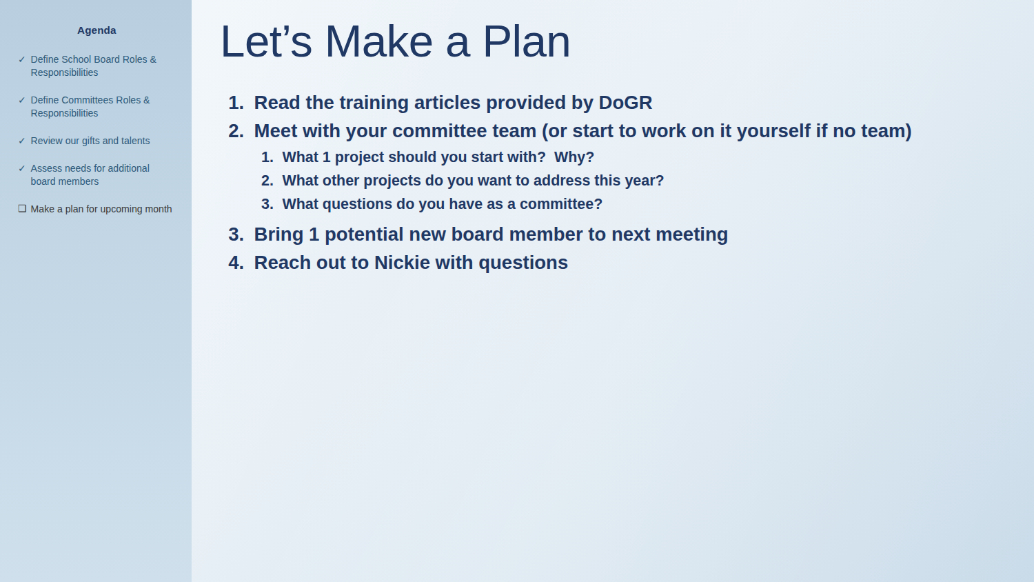Agenda
Define School Board Roles & Responsibilities
Define Committees Roles & Responsibilities
Review our gifts and talents
Assess needs for additional board members
Make a plan for upcoming month
Let’s Make a Plan
Read the training articles provided by DoGR
Meet with your committee team (or start to work on it yourself if no team)
What 1 project should you start with? Why?
What other projects do you want to address this year?
What questions do you have as a committee?
Bring 1 potential new board member to next meeting
Reach out to Nickie with questions